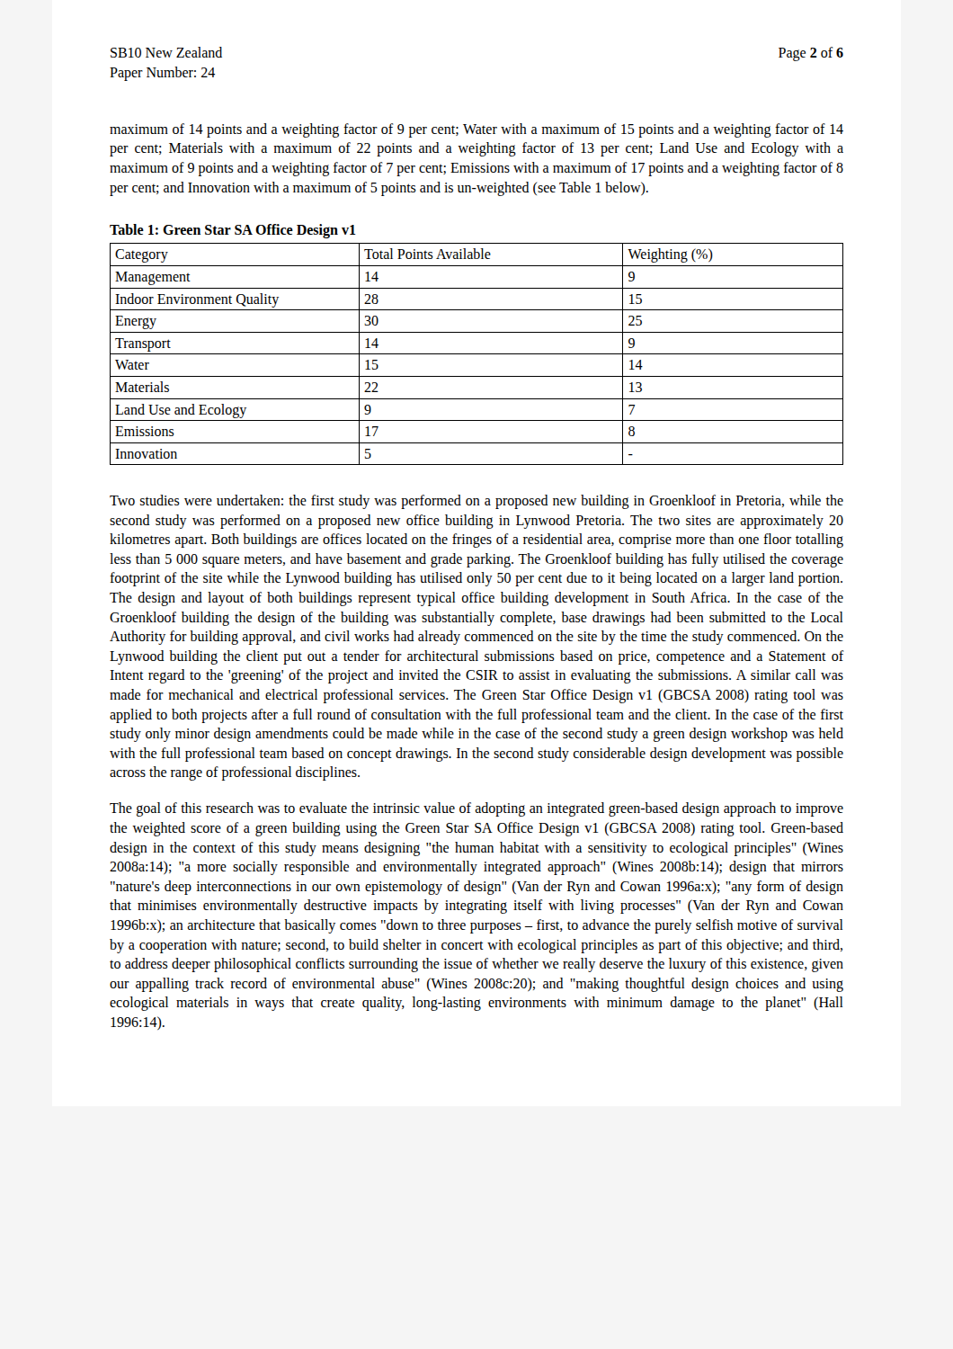SB10 New Zealand
Paper Number: 24
Page 2 of 6
maximum of 14 points and a weighting factor of 9 per cent; Water with a maximum of 15 points and a weighting factor of 14 per cent; Materials with a maximum of 22 points and a weighting factor of 13 per cent; Land Use and Ecology with a maximum of 9 points and a weighting factor of 7 per cent; Emissions with a maximum of 17 points and a weighting factor of 8 per cent; and Innovation with a maximum of 5 points and is un-weighted (see Table 1 below).
Table 1: Green Star SA Office Design v1
| Category | Total Points Available | Weighting (%) |
| Management | 14 | 9 |
| Indoor Environment Quality | 28 | 15 |
| Energy | 30 | 25 |
| Transport | 14 | 9 |
| Water | 15 | 14 |
| Materials | 22 | 13 |
| Land Use and Ecology | 9 | 7 |
| Emissions | 17 | 8 |
| Innovation | 5 | - |
Two studies were undertaken: the first study was performed on a proposed new building in Groenkloof in Pretoria, while the second study was performed on a proposed new office building in Lynwood Pretoria. The two sites are approximately 20 kilometres apart. Both buildings are offices located on the fringes of a residential area, comprise more than one floor totalling less than 5 000 square meters, and have basement and grade parking. The Groenkloof building has fully utilised the coverage footprint of the site while the Lynwood building has utilised only 50 per cent due to it being located on a larger land portion. The design and layout of both buildings represent typical office building development in South Africa. In the case of the Groenkloof building the design of the building was substantially complete, base drawings had been submitted to the Local Authority for building approval, and civil works had already commenced on the site by the time the study commenced. On the Lynwood building the client put out a tender for architectural submissions based on price, competence and a Statement of Intent regard to the 'greening' of the project and invited the CSIR to assist in evaluating the submissions. A similar call was made for mechanical and electrical professional services. The Green Star Office Design v1 (GBCSA 2008) rating tool was applied to both projects after a full round of consultation with the full professional team and the client. In the case of the first study only minor design amendments could be made while in the case of the second study a green design workshop was held with the full professional team based on concept drawings. In the second study considerable design development was possible across the range of professional disciplines.
The goal of this research was to evaluate the intrinsic value of adopting an integrated green-based design approach to improve the weighted score of a green building using the Green Star SA Office Design v1 (GBCSA 2008) rating tool. Green-based design in the context of this study means designing "the human habitat with a sensitivity to ecological principles" (Wines 2008a:14); "a more socially responsible and environmentally integrated approach" (Wines 2008b:14); design that mirrors "nature's deep interconnections in our own epistemology of design" (Van der Ryn and Cowan 1996a:x); "any form of design that minimises environmentally destructive impacts by integrating itself with living processes" (Van der Ryn and Cowan 1996b:x); an architecture that basically comes "down to three purposes – first, to advance the purely selfish motive of survival by a cooperation with nature; second, to build shelter in concert with ecological principles as part of this objective; and third, to address deeper philosophical conflicts surrounding the issue of whether we really deserve the luxury of this existence, given our appalling track record of environmental abuse" (Wines 2008c:20); and "making thoughtful design choices and using ecological materials in ways that create quality, long-lasting environments with minimum damage to the planet" (Hall 1996:14).